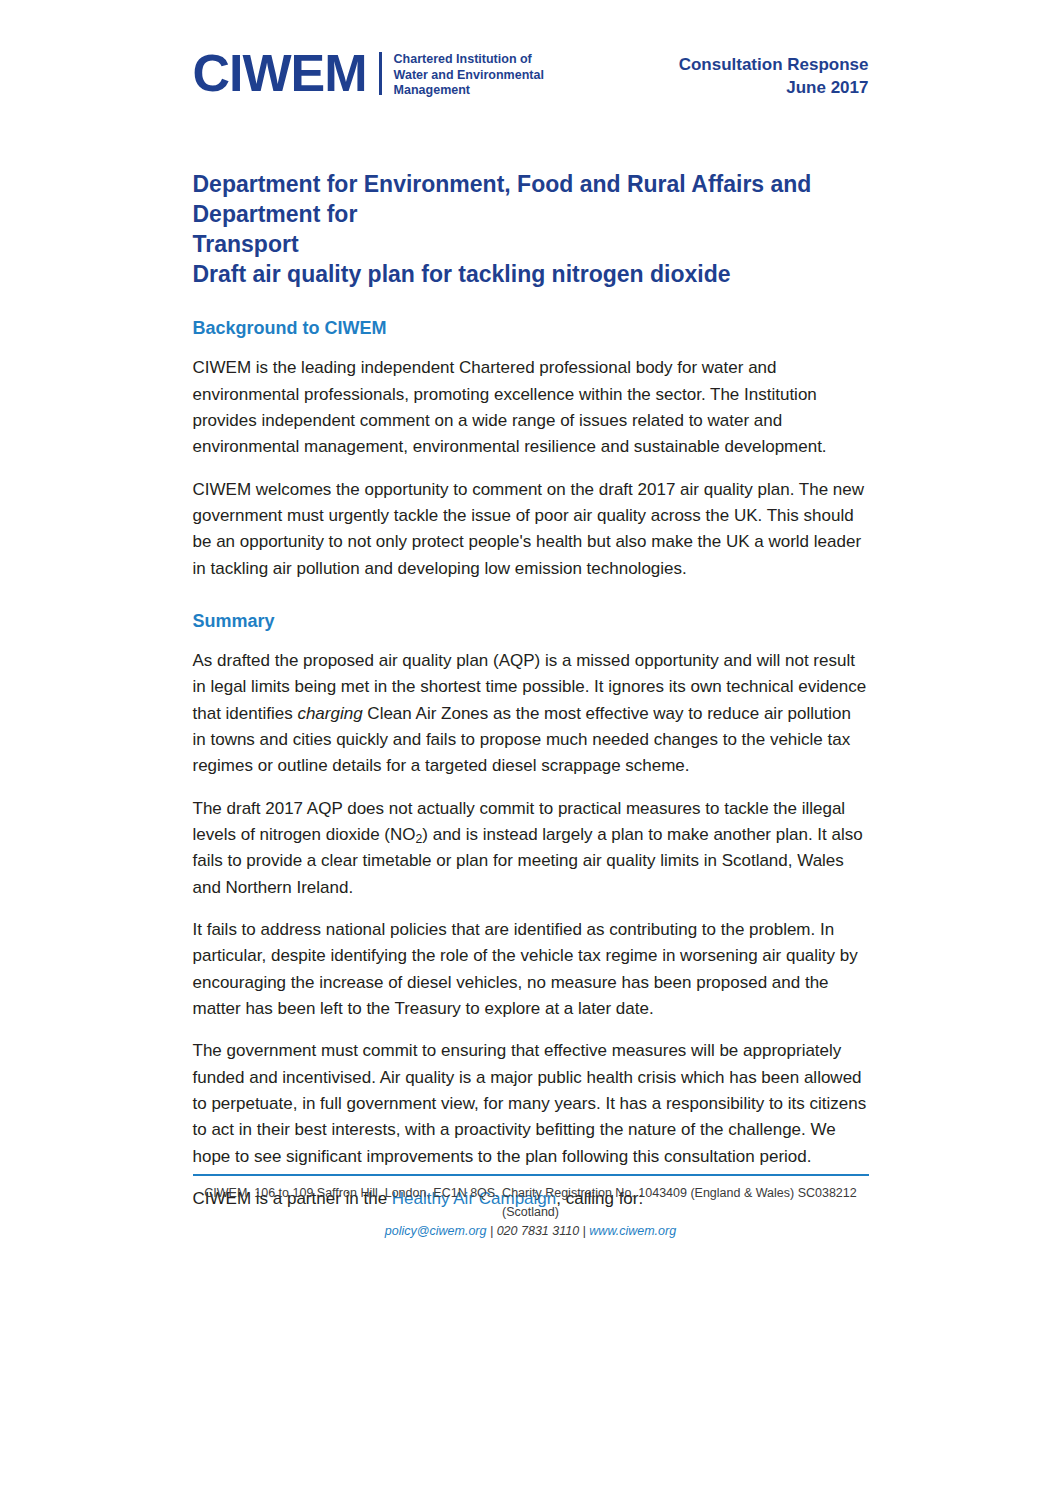CIWEM
Chartered Institution of Water and Environmental Management
Consultation Response
June 2017
Department for Environment, Food and Rural Affairs and Department for Transport Draft air quality plan for tackling nitrogen dioxide
Background to CIWEM
CIWEM is the leading independent Chartered professional body for water and environmental professionals, promoting excellence within the sector. The Institution provides independent comment on a wide range of issues related to water and environmental management, environmental resilience and sustainable development.
CIWEM welcomes the opportunity to comment on the draft 2017 air quality plan. The new government must urgently tackle the issue of poor air quality across the UK. This should be an opportunity to not only protect people's health but also make the UK a world leader in tackling air pollution and developing low emission technologies.
Summary
As drafted the proposed air quality plan (AQP) is a missed opportunity and will not result in legal limits being met in the shortest time possible. It ignores its own technical evidence that identifies charging Clean Air Zones as the most effective way to reduce air pollution in towns and cities quickly and fails to propose much needed changes to the vehicle tax regimes or outline details for a targeted diesel scrappage scheme.
The draft 2017 AQP does not actually commit to practical measures to tackle the illegal levels of nitrogen dioxide (NO2) and is instead largely a plan to make another plan. It also fails to provide a clear timetable or plan for meeting air quality limits in Scotland, Wales and Northern Ireland.
It fails to address national policies that are identified as contributing to the problem. In particular, despite identifying the role of the vehicle tax regime in worsening air quality by encouraging the increase of diesel vehicles, no measure has been proposed and the matter has been left to the Treasury to explore at a later date.
The government must commit to ensuring that effective measures will be appropriately funded and incentivised. Air quality is a major public health crisis which has been allowed to perpetuate, in full government view, for many years. It has a responsibility to its citizens to act in their best interests, with a proactivity befitting the nature of the challenge. We hope to see significant improvements to the plan following this consultation period.
CIWEM is a partner in the Healthy Air Campaign, calling for:
CIWEM, 106 to 109 Saffron Hill, London, EC1N 8QS. Charity Registration No. 1043409 (England & Wales) SC038212 (Scotland)
policy@ciwem.org | 020 7831 3110 | www.ciwem.org